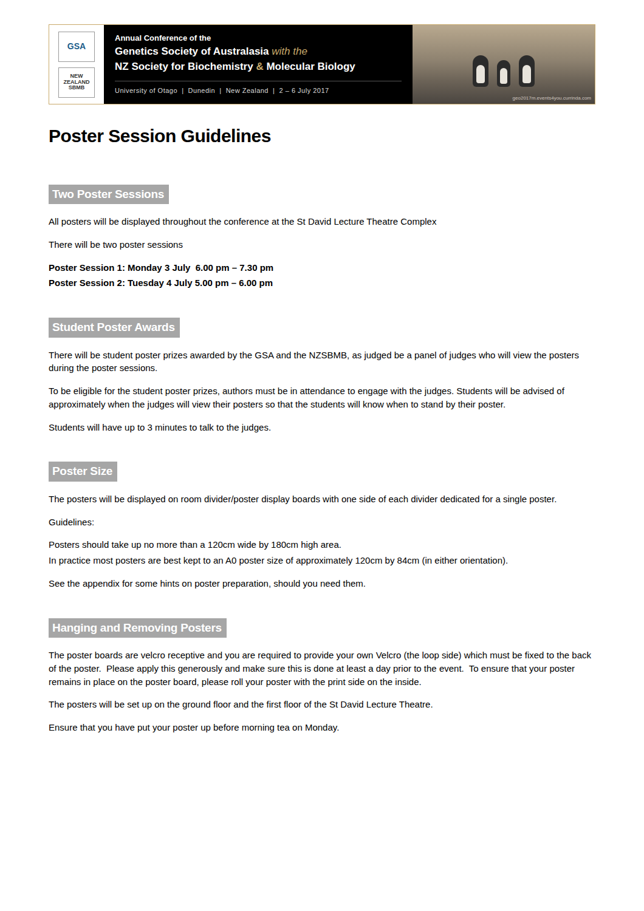GSA
NEW ZEALAND
SBMB
Annual Conference of the
Genetics Society of Australasia with the
NZ Society for Biochemistry & Molecular Biology
University of Otago | Dunedin | New Zealand | 2 – 6 July 2017
geo2017m.events4you.currinda.com
Poster Session Guidelines
Two Poster Sessions
All posters will be displayed throughout the conference at the St David Lecture Theatre Complex
There will be two poster sessions
Poster Session 1: Monday 3 July 6.00 pm – 7.30 pm
Poster Session 2: Tuesday 4 July 5.00 pm – 6.00 pm
Student Poster Awards
There will be student poster prizes awarded by the GSA and the NZSBMB, as judged be a panel of judges who will view the posters during the poster sessions.
To be eligible for the student poster prizes, authors must be in attendance to engage with the judges. Students will be advised of approximately when the judges will view their posters so that the students will know when to stand by their poster.
Students will have up to 3 minutes to talk to the judges.
Poster Size
The posters will be displayed on room divider/poster display boards with one side of each divider dedicated for a single poster.
Guidelines:
Posters should take up no more than a 120cm wide by 180cm high area.
In practice most posters are best kept to an A0 poster size of approximately 120cm by 84cm (in either orientation).
See the appendix for some hints on poster preparation, should you need them.
Hanging and Removing Posters
The poster boards are velcro receptive and you are required to provide your own Velcro (the loop side) which must be fixed to the back of the poster. Please apply this generously and make sure this is done at least a day prior to the event. To ensure that your poster remains in place on the poster board, please roll your poster with the print side on the inside.
The posters will be set up on the ground floor and the first floor of the St David Lecture Theatre.
Ensure that you have put your poster up before morning tea on Monday.